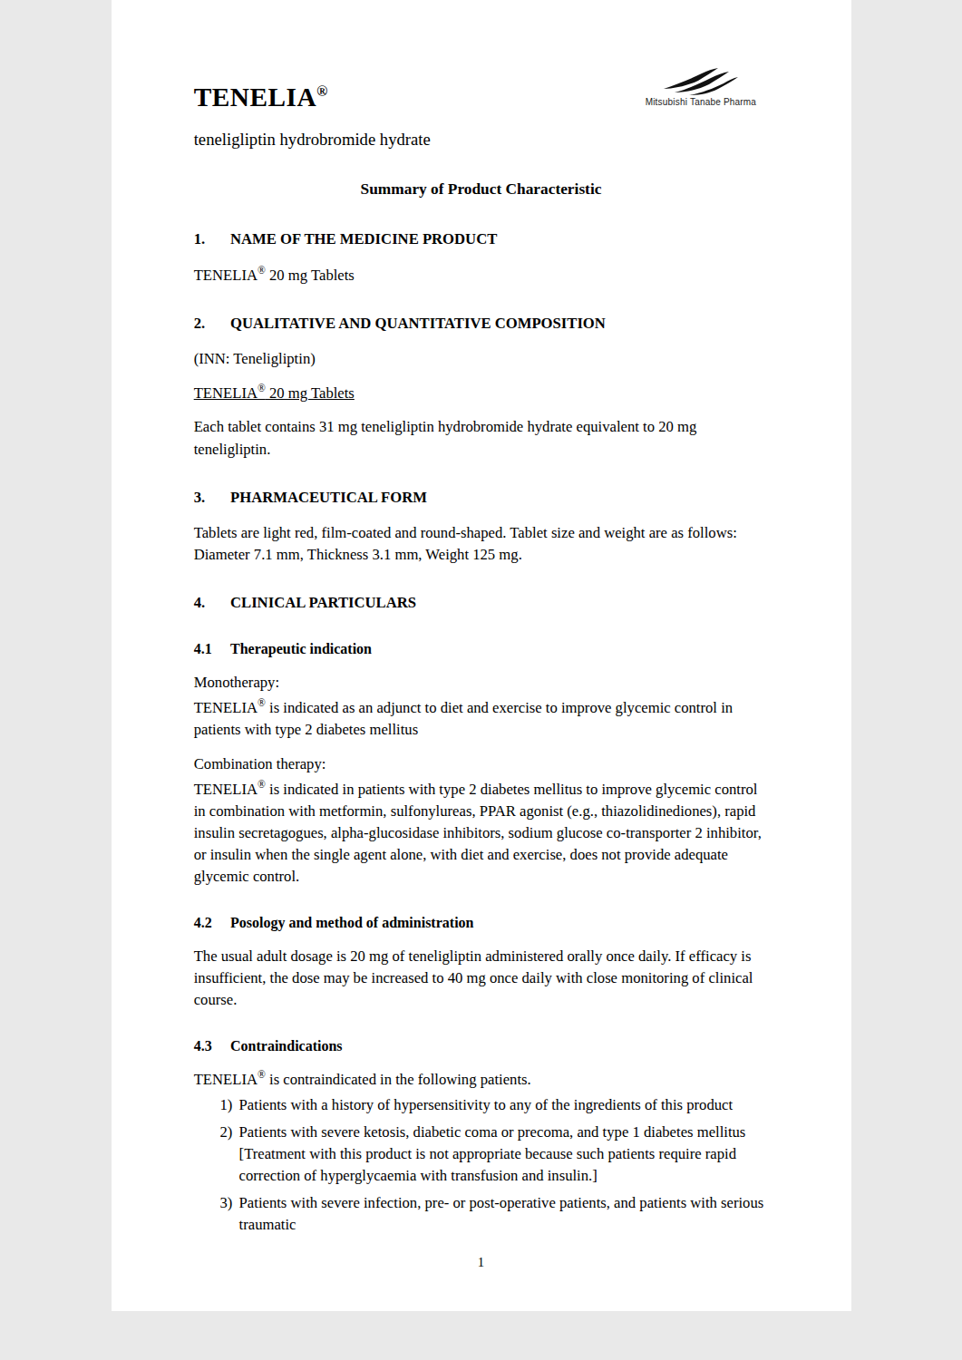Mitsubishi Tanabe Pharma
TENELIA®
teneligliptin hydrobromide hydrate
Summary of Product Characteristic
1. NAME OF THE MEDICINE PRODUCT
TENELIA® 20 mg Tablets
2. QUALITATIVE AND QUANTITATIVE COMPOSITION
(INN: Teneligliptin)
TENELIA® 20 mg Tablets
Each tablet contains 31 mg teneligliptin hydrobromide hydrate equivalent to 20 mg teneligliptin.
3. PHARMACEUTICAL FORM
Tablets are light red, film-coated and round-shaped. Tablet size and weight are as follows: Diameter 7.1 mm, Thickness 3.1 mm, Weight 125 mg.
4. CLINICAL PARTICULARS
4.1 Therapeutic indication
Monotherapy:
TENELIA® is indicated as an adjunct to diet and exercise to improve glycemic control in patients with type 2 diabetes mellitus
Combination therapy:
TENELIA® is indicated in patients with type 2 diabetes mellitus to improve glycemic control in combination with metformin, sulfonylureas, PPAR agonist (e.g., thiazolidinediones), rapid insulin secretagogues, alpha-glucosidase inhibitors, sodium glucose co-transporter 2 inhibitor, or insulin when the single agent alone, with diet and exercise, does not provide adequate glycemic control.
4.2 Posology and method of administration
The usual adult dosage is 20 mg of teneligliptin administered orally once daily. If efficacy is insufficient, the dose may be increased to 40 mg once daily with close monitoring of clinical course.
4.3 Contraindications
TENELIA® is contraindicated in the following patients.
1) Patients with a history of hypersensitivity to any of the ingredients of this product
2) Patients with severe ketosis, diabetic coma or precoma, and type 1 diabetes mellitus [Treatment with this product is not appropriate because such patients require rapid correction of hyperglycaemia with transfusion and insulin.]
3) Patients with severe infection, pre- or post-operative patients, and patients with serious traumatic
1